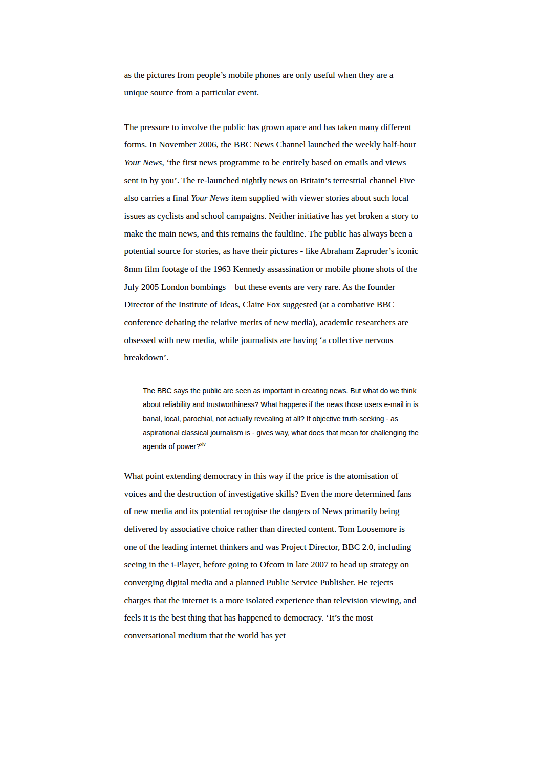as the pictures from people’s mobile phones are only useful when they are a unique source from a particular event.
The pressure to involve the public has grown apace and has taken many different forms. In November 2006, the BBC News Channel launched the weekly half-hour Your News, ‘the first news programme to be entirely based on emails and views sent in by you’. The re-launched nightly news on Britain’s terrestrial channel Five also carries a final Your News item supplied with viewer stories about such local issues as cyclists and school campaigns. Neither initiative has yet broken a story to make the main news, and this remains the faultline. The public has always been a potential source for stories, as have their pictures - like Abraham Zapruder’s iconic 8mm film footage of the 1963 Kennedy assassination or mobile phone shots of the July 2005 London bombings – but these events are very rare. As the founder Director of the Institute of Ideas, Claire Fox suggested (at a combative BBC conference debating the relative merits of new media), academic researchers are obsessed with new media, while journalists are having ‘a collective nervous breakdown’.
The BBC says the public are seen as important in creating news. But what do we think about reliability and trustworthiness? What happens if the news those users e-mail in is banal, local, parochial, not actually revealing at all? If objective truth-seeking - as aspirational classical journalism is - gives way, what does that mean for challenging the agenda of power?xiv
What point extending democracy in this way if the price is the atomisation of voices and the destruction of investigative skills? Even the more determined fans of new media and its potential recognise the dangers of News primarily being delivered by associative choice rather than directed content. Tom Loosemore is one of the leading internet thinkers and was Project Director, BBC 2.0, including seeing in the i-Player, before going to Ofcom in late 2007 to head up strategy on converging digital media and a planned Public Service Publisher. He rejects charges that the internet is a more isolated experience than television viewing, and feels it is the best thing that has happened to democracy. ‘It’s the most conversational medium that the world has yet